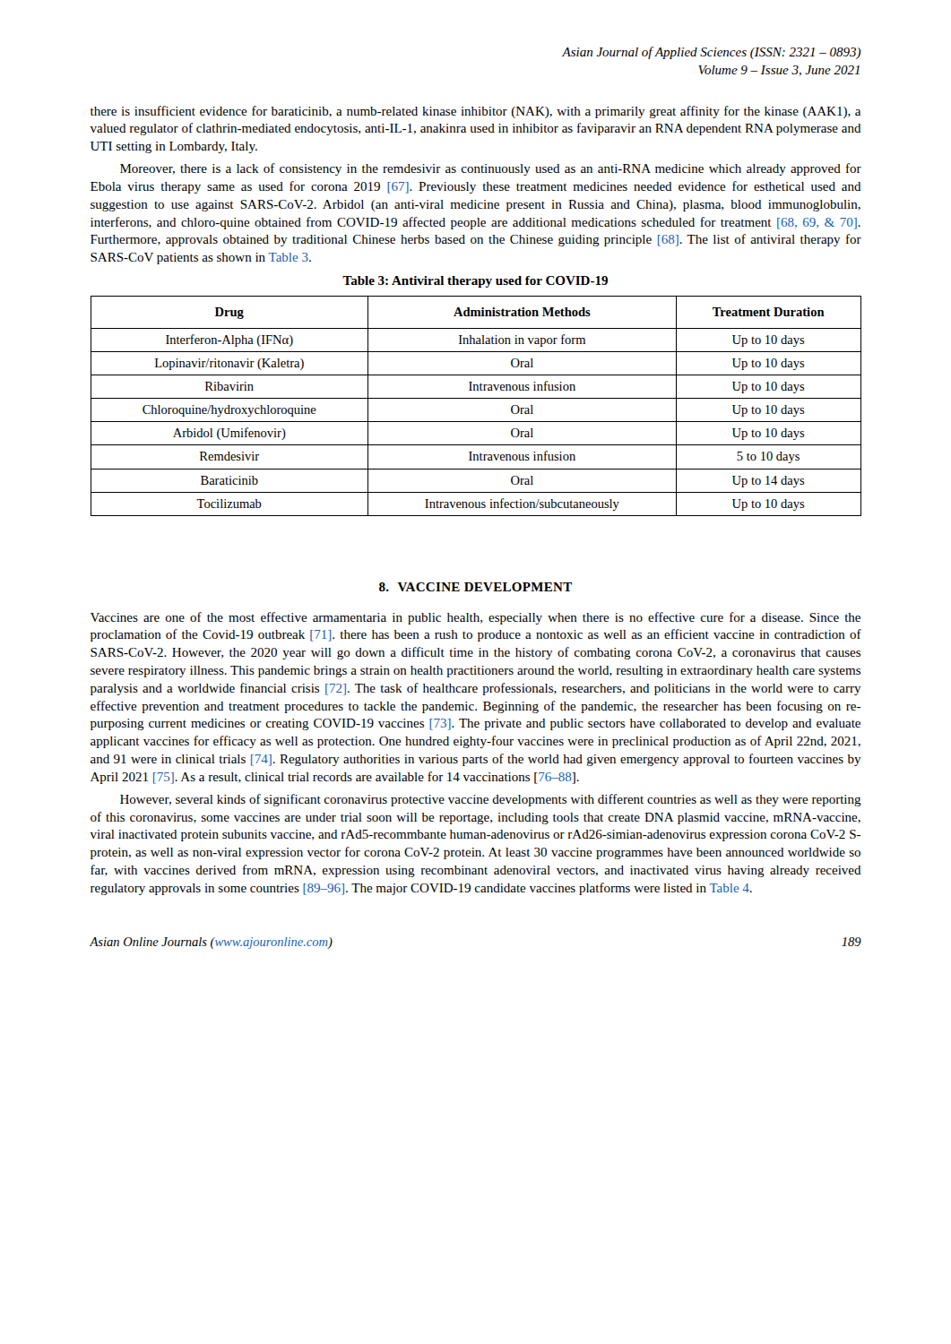Asian Journal of Applied Sciences (ISSN: 2321 – 0893) Volume 9 – Issue 3, June 2021
there is insufficient evidence for baraticinib, a numb-related kinase inhibitor (NAK), with a primarily great affinity for the kinase (AAK1), a valued regulator of clathrin-mediated endocytosis, anti-IL-1, anakinra used in inhibitor as favipara­vir an RNA dependent RNA polymerase and UTI setting in Lombardy, Italy.
Moreover, there is a lack of consistency in the remdesivir as continuously used as an anti-RNA medicine which already approved for Ebola virus therapy same as used for corona 2019 [67]. Previously these treatment medicines needed evidence for esthetical used and suggestion to use against SARS-CoV-2. Arbidol (an anti-viral medicine present in Russia and China), plasma, blood immunoglobulin, interferons, and chloro-quine obtained from COVID-19 affected people are additional medications scheduled for treatment [68, 69, & 70]. Furthermore, approvals obtained by traditional Chinese herbs based on the Chinese guiding principle [68]. The list of antiviral therapy for SARS-CoV patients as shown in Table 3.
Table 3: Antiviral therapy used for COVID-19
| Drug | Administration Methods | Treatment Duration |
| --- | --- | --- |
| Interferon-Alpha (IFNα) | Inhalation in vapor form | Up to 10 days |
| Lopinavir/ritonavir (Kaletra) | Oral | Up to 10 days |
| Ribavirin | Intravenous infusion | Up to 10 days |
| Chloroquine/hydroxychloroquine | Oral | Up to 10 days |
| Arbidol (Umifenovir) | Oral | Up to 10 days |
| Remdesivir | Intravenous infusion | 5 to 10 days |
| Baraticinib | Oral | Up to 14 days |
| Tocilizumab | Intravenous infection/subcutaneously | Up to 10 days |
8. VACCINE DEVELOPMENT
Vaccines are one of the most effective armamentaria in public health, especially when there is no effective cure for a disease. Since the proclamation of the Covid-19 outbreak [71]. there has been a rush to produce a nontoxic as well as an efficient vaccine in contradiction of SARS-CoV-2. However, the 2020 year will go down a difficult time in the history of combating corona CoV-2, a coronavirus that causes severe respiratory illness. This pandemic brings a strain on health practitioners around the world, resulting in extraordinary health care systems paralysis and a worldwide financial crisis [72]. The task of healthcare professionals, researchers, and politicians in the world were to carry effective prevention and treatment procedures to tackle the pandemic. Beginning of the pandemic, the researcher has been focusing on re-purposing current medicines or creating COVID-19 vaccines [73]. The private and public sectors have collaborated to develop and evaluate applicant vaccines for efficacy as well as protection. One hundred eighty-four vaccines were in preclinical production as of April 22nd, 2021, and 91 were in clinical trials [74]. Regulatory authorities in various parts of the world had given emergency approval to fourteen vaccines by April 2021 [75]. As a result, clinical trial records are available for 14 vaccinations [76–88].
However, several kinds of significant coronavirus protective vaccine developments with different countries as well as they were reporting of this coronavirus, some vaccines are under trial soon will be reportage, including tools that create DNA plasmid vaccine, mRNA-vaccine, viral inactivated protein subunits vaccine, and rAd5-recommbante human-adenovirus or rAd26-simian-adenovirus expression corona CoV-2 S-protein, as well as non-viral expression vector for corona CoV-2 protein. At least 30 vaccine programmes have been announced worldwide so far, with vaccines derived from mRNA, expression using recombinant adenoviral vectors, and inactivated virus having already received regulatory approvals in some countries [89–96]. The major COVID-19 candidate vaccines platforms were listed in Table 4.
Asian Online Journals (www.ajouronline.com) 189